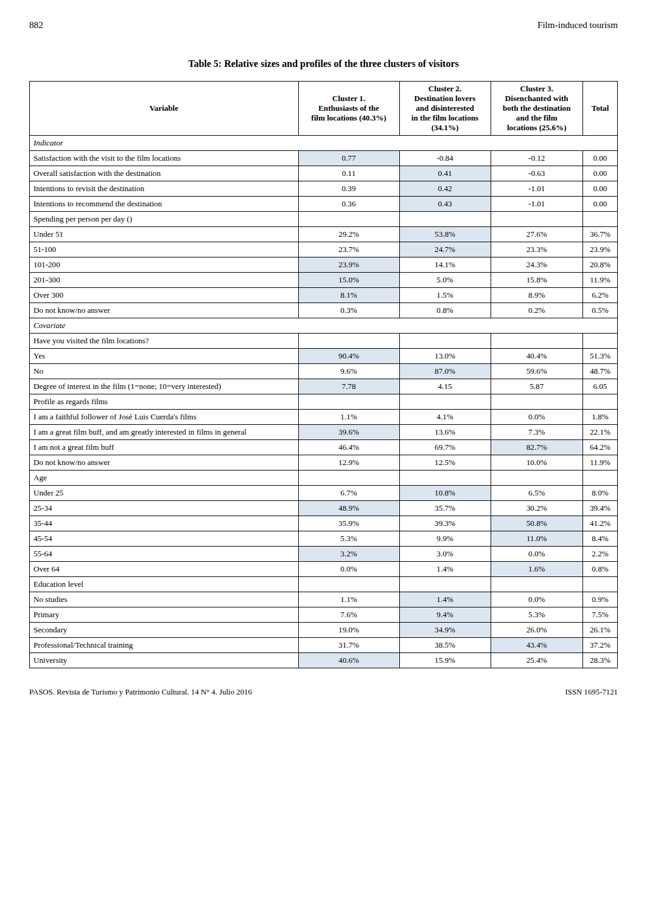882 Film-induced tourism
Table 5: Relative sizes and profiles of the three clusters of visitors
| Variable | Cluster 1. Enthusiasts of the film locations (40.3%) | Cluster 2. Destination lovers and disinterested in the film locations (34.1%) | Cluster 3. Disenchanted with both the destination and the film locations (25.6%) | Total |
| --- | --- | --- | --- | --- |
| Indicator |
| Satisfaction with the visit to the film locations | 0.77 | -0.84 | -0.12 | 0.00 |
| Overall satisfaction with the destination | 0.11 | 0.41 | -0.63 | 0.00 |
| Intentions to revisit the destination | 0.39 | 0.42 | -1.01 | 0.00 |
| Intentions to recommend the destination | 0.36 | 0.43 | -1.01 | 0.00 |
| Spending per person per day () | | | | |
| Under 51 | 29.2% | 53.8% | 27.6% | 36.7% |
| 51-100 | 23.7% | 24.7% | 23.3% | 23.9% |
| 101-200 | 23.9% | 14.1% | 24.3% | 20.8% |
| 201-300 | 15.0% | 5.0% | 15.8% | 11.9% |
| Over 300 | 8.1% | 1.5% | 8.9% | 6.2% |
| Do not know/no answer | 0.3% | 0.8% | 0.2% | 0.5% |
| Covariate |
| Have you visited the film locations? | | | | |
| Yes | 90.4% | 13.0% | 40.4% | 51.3% |
| No | 9.6% | 87.0% | 59.6% | 48.7% |
| Degree of interest in the film (1=none; 10=very interested) | 7.78 | 4.15 | 5.87 | 6.05 |
| Profile as regards films | | | | |
| I am a faithful follower of José Luis Cuerda's films | 1.1% | 4.1% | 0.0% | 1.8% |
| I am a great film buff, and am greatly interested in films in general | 39.6% | 13.6% | 7.3% | 22.1% |
| I am not a great film buff | 46.4% | 69.7% | 82.7% | 64.2% |
| Do not know/no answer | 12.9% | 12.5% | 10.0% | 11.9% |
| Age | | | | |
| Under 25 | 6.7% | 10.8% | 6.5% | 8.0% |
| 25-34 | 48.9% | 35.7% | 30.2% | 39.4% |
| 35-44 | 35.9% | 39.3% | 50.8% | 41.2% |
| 45-54 | 5.3% | 9.9% | 11.0% | 8.4% |
| 55-64 | 3.2% | 3.0% | 0.0% | 2.2% |
| Over 64 | 0.0% | 1.4% | 1.6% | 0.8% |
| Education level | | | | |
| No studies | 1.1% | 1.4% | 0.0% | 0.9% |
| Primary | 7.6% | 9.4% | 5.3% | 7.5% |
| Secondary | 19.0% | 34.9% | 26.0% | 26.1% |
| Professional/Technical training | 31.7% | 38.5% | 43.4% | 37.2% |
| University | 40.6% | 15.9% | 25.4% | 28.3% |
PASOS. Revista de Turismo y Patrimonio Cultural. 14 N° 4. Julio 2016 ISSN 1695-7121